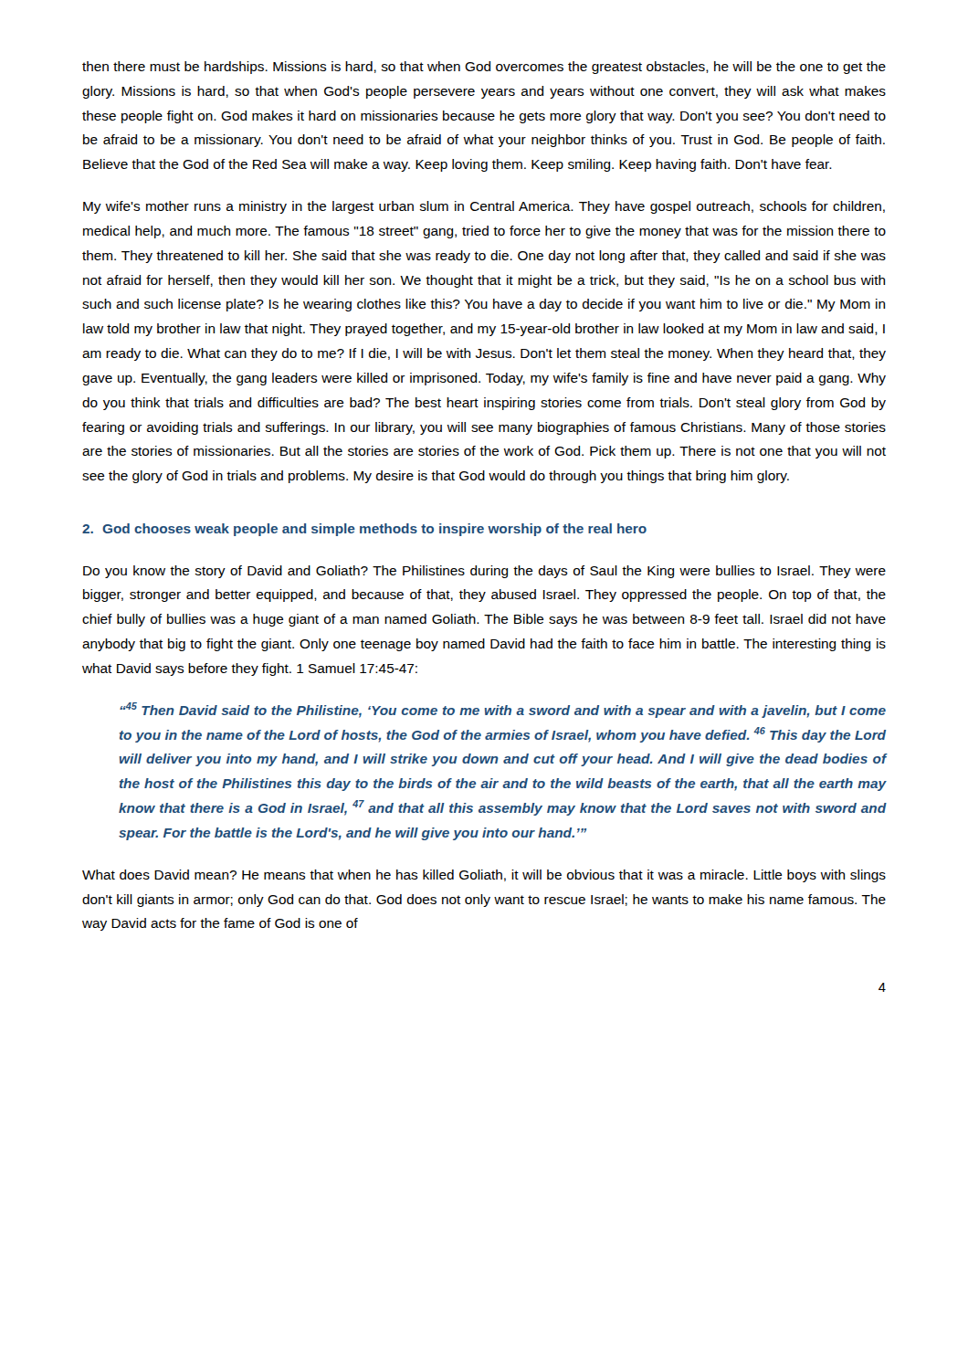then there must be hardships. Missions is hard, so that when God overcomes the greatest obstacles, he will be the one to get the glory. Missions is hard, so that when God's people persevere years and years without one convert, they will ask what makes these people fight on. God makes it hard on missionaries because he gets more glory that way. Don't you see? You don't need to be afraid to be a missionary. You don't need to be afraid of what your neighbor thinks of you. Trust in God. Be people of faith. Believe that the God of the Red Sea will make a way. Keep loving them. Keep smiling. Keep having faith. Don't have fear.
My wife's mother runs a ministry in the largest urban slum in Central America. They have gospel outreach, schools for children, medical help, and much more. The famous "18 street" gang, tried to force her to give the money that was for the mission there to them. They threatened to kill her. She said that she was ready to die. One day not long after that, they called and said if she was not afraid for herself, then they would kill her son. We thought that it might be a trick, but they said, "Is he on a school bus with such and such license plate? Is he wearing clothes like this? You have a day to decide if you want him to live or die." My Mom in law told my brother in law that night. They prayed together, and my 15-year-old brother in law looked at my Mom in law and said, I am ready to die. What can they do to me? If I die, I will be with Jesus. Don't let them steal the money. When they heard that, they gave up. Eventually, the gang leaders were killed or imprisoned. Today, my wife's family is fine and have never paid a gang. Why do you think that trials and difficulties are bad? The best heart inspiring stories come from trials. Don't steal glory from God by fearing or avoiding trials and sufferings. In our library, you will see many biographies of famous Christians. Many of those stories are the stories of missionaries. But all the stories are stories of the work of God. Pick them up. There is not one that you will not see the glory of God in trials and problems. My desire is that God would do through you things that bring him glory.
2. God chooses weak people and simple methods to inspire worship of the real hero
Do you know the story of David and Goliath? The Philistines during the days of Saul the King were bullies to Israel. They were bigger, stronger and better equipped, and because of that, they abused Israel. They oppressed the people. On top of that, the chief bully of bullies was a huge giant of a man named Goliath. The Bible says he was between 8-9 feet tall. Israel did not have anybody that big to fight the giant. Only one teenage boy named David had the faith to face him in battle. The interesting thing is what David says before they fight. 1 Samuel 17:45-47:
“45 Then David said to the Philistine, ‘You come to me with a sword and with a spear and with a javelin, but I come to you in the name of the Lord of hosts, the God of the armies of Israel, whom you have defied. 46 This day the Lord will deliver you into my hand, and I will strike you down and cut off your head. And I will give the dead bodies of the host of the Philistines this day to the birds of the air and to the wild beasts of the earth, that all the earth may know that there is a God in Israel, 47 and that all this assembly may know that the Lord saves not with sword and spear. For the battle is the Lord's, and he will give you into our hand.’”
What does David mean? He means that when he has killed Goliath, it will be obvious that it was a miracle. Little boys with slings don't kill giants in armor; only God can do that. God does not only want to rescue Israel; he wants to make his name famous. The way David acts for the fame of God is one of
4